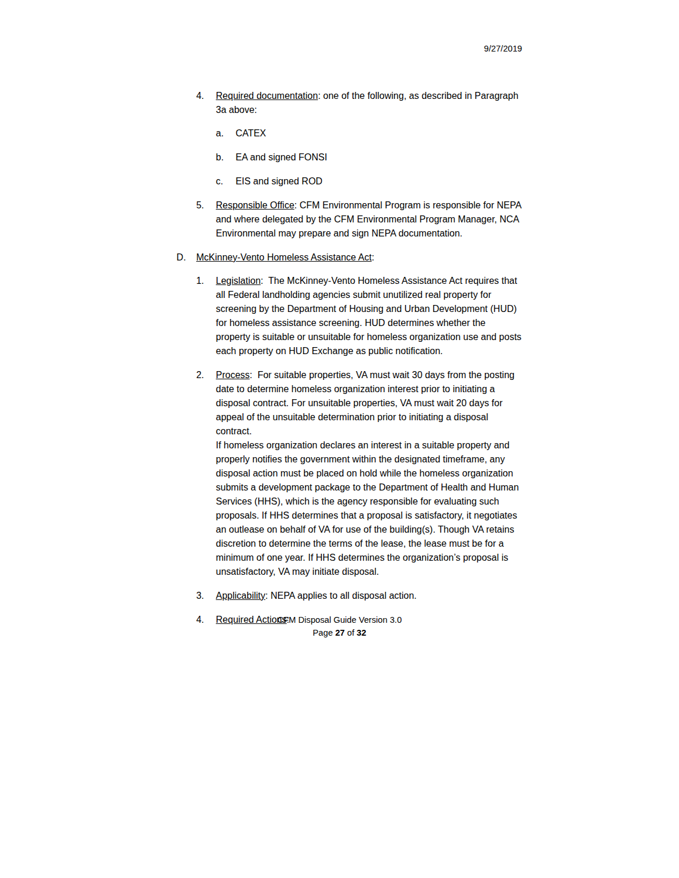9/27/2019
4.
Required documentation: one of the following, as described in Paragraph 3a above:
a.
CATEX
b.
EA and signed FONSI
c.
EIS and signed ROD
5.
Responsible Office: CFM Environmental Program is responsible for NEPA and where delegated by the CFM Environmental Program Manager, NCA Environmental may prepare and sign NEPA documentation.
D.
McKinney-Vento Homeless Assistance Act:
1.
Legislation: The McKinney-Vento Homeless Assistance Act requires that all Federal landholding agencies submit unutilized real property for screening by the Department of Housing and Urban Development (HUD) for homeless assistance screening. HUD determines whether the property is suitable or unsuitable for homeless organization use and posts each property on HUD Exchange as public notification.
2.
Process: For suitable properties, VA must wait 30 days from the posting date to determine homeless organization interest prior to initiating a disposal contract. For unsuitable properties, VA must wait 20 days for appeal of the unsuitable determination prior to initiating a disposal contract.
If homeless organization declares an interest in a suitable property and properly notifies the government within the designated timeframe, any disposal action must be placed on hold while the homeless organization submits a development package to the Department of Health and Human Services (HHS), which is the agency responsible for evaluating such proposals. If HHS determines that a proposal is satisfactory, it negotiates an outlease on behalf of VA for use of the building(s). Though VA retains discretion to determine the terms of the lease, the lease must be for a minimum of one year. If HHS determines the organization’s proposal is unsatisfactory, VA may initiate disposal.
3.
Applicability: NEPA applies to all disposal action.
4.
Required Actions:
CFM Disposal Guide Version 3.0
Page 27 of 32